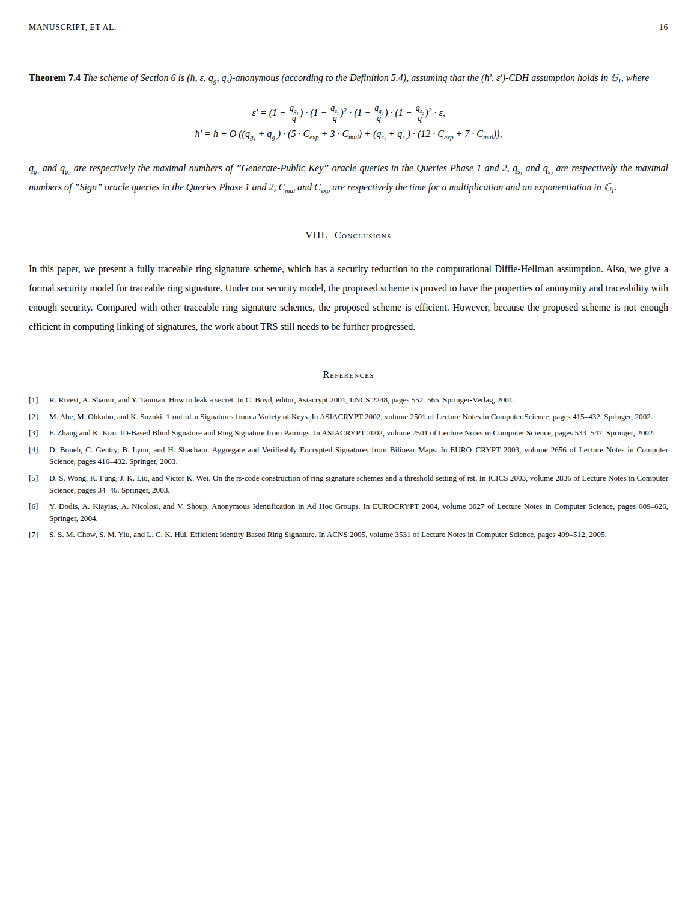MANUSCRIPT, ET AL. 16
Theorem 7.4 The scheme of Section 6 is (ħ, ε, qg, qs)-anonymous (according to the Definition 5.4), assuming that the (ħ′, ε′)-CDH assumption holds in 𝔾1, where
ε′ = (1 − qg1 q) · (1 − qs1 q)2 · (1 − qg2 q) · (1 − qs2 q)2 · ε, ħ′ = ħ + O ((qg1 + qg2) · (5 · Cexp + 3 · Cmul) + (qs1 + qs2) · (12 · Cexp + 7 · Cmul)),
qg1 and qg2 are respectively the maximal numbers of ”Generate-Public Key” oracle queries in the Queries Phase 1 and 2, qs1 and qs2 are respectively the maximal numbers of ”Sign” oracle queries in the Queries Phase 1 and 2, Cmul and Cexp are respectively the time for a multiplication and an exponentiation in 𝔾1.
VIII. Conclusions
In this paper, we present a fully traceable ring signature scheme, which has a security reduction to the computational Diffie-Hellman assumption. Also, we give a formal security model for traceable ring signature. Under our security model, the proposed scheme is proved to have the properties of anonymity and traceability with enough security. Compared with other traceable ring signature schemes, the proposed scheme is efficient. However, because the proposed scheme is not enough efficient in computing linking of signatures, the work about TRS still needs to be further progressed.
References
R. Rivest, A. Shamir, and Y. Tauman. How to leak a secret. In C. Boyd, editor, Asiacrypt 2001, LNCS 2248, pages 552–565. Springer-Verlag, 2001.
M. Abe, M. Ohkubo, and K. Suzuki. 1-out-of-n Signatures from a Variety of Keys. In ASIACRYPT 2002, volume 2501 of Lecture Notes in Computer Science, pages 415–432. Springer, 2002.
F. Zhang and K. Kim. ID-Based Blind Signature and Ring Signature from Pairings. In ASIACRYPT 2002, volume 2501 of Lecture Notes in Computer Science, pages 533–547. Springer, 2002.
D. Boneh, C. Gentry, B. Lynn, and H. Shacham. Aggregate and Verifieably Encrypted Signatures from Bilinear Maps. In EURO–CRYPT 2003, volume 2656 of Lecture Notes in Computer Science, pages 416–432. Springer, 2003.
D. S. Wong, K. Fung, J. K. Liu, and Victor K. Wei. On the rs-code construction of ring signature schemes and a threshold setting of rst. In ICICS 2003, volume 2836 of Lecture Notes in Computer Science, pages 34–46. Springer, 2003.
Y. Dodis, A. Kiayias, A. Nicolosi, and V. Shoup. Anonymous Identification in Ad Hoc Groups. In EUROCRYPT 2004, volume 3027 of Lecture Notes in Computer Science, pages 609–626, Springer, 2004.
S. S. M. Chow, S. M. Yiu, and L. C. K. Hui. Efficient Identity Based Ring Signature. In ACNS 2005, volume 3531 of Lecture Notes in Computer Science, pages 499–512, 2005.